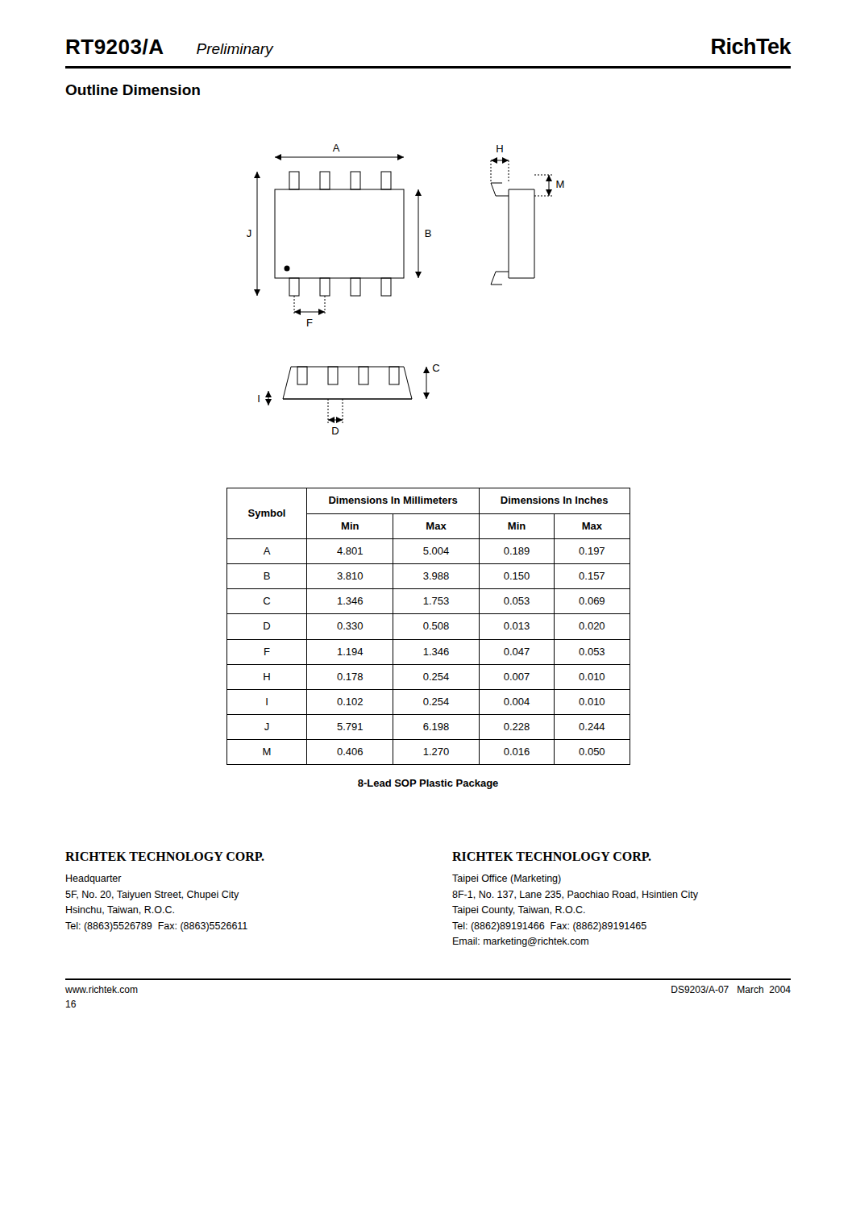RT9203/A Preliminary RichTek
Outline Dimension
A J B F H M C I D
| Symbol | Dimensions In Millimeters | Dimensions In Inches |
| --- | --- | --- |
| Min | Max | Min | Max |
| A | 4.801 | 5.004 | 0.189 | 0.197 |
| B | 3.810 | 3.988 | 0.150 | 0.157 |
| C | 1.346 | 1.753 | 0.053 | 0.069 |
| D | 0.330 | 0.508 | 0.013 | 0.020 |
| F | 1.194 | 1.346 | 0.047 | 0.053 |
| H | 0.178 | 0.254 | 0.007 | 0.010 |
| I | 0.102 | 0.254 | 0.004 | 0.010 |
| J | 5.791 | 6.198 | 0.228 | 0.244 |
| M | 0.406 | 1.270 | 0.016 | 0.050 |
8-Lead SOP Plastic Package
RICHTEK TECHNOLOGY CORP.
Headquarter
5F, No. 20, Taiyuen Street, Chupei City
Hsinchu, Taiwan, R.O.C.
Tel: (8863)5526789 Fax: (8863)5526611
RICHTEK TECHNOLOGY CORP.
Taipei Office (Marketing)
8F-1, No. 137, Lane 235, Paochiao Road, Hsintien City
Taipei County, Taiwan, R.O.C.
Tel: (8862)89191466 Fax: (8862)89191465
Email: marketing@richtek.com
www.richtek.com DS9203/A-07 March 2004
16